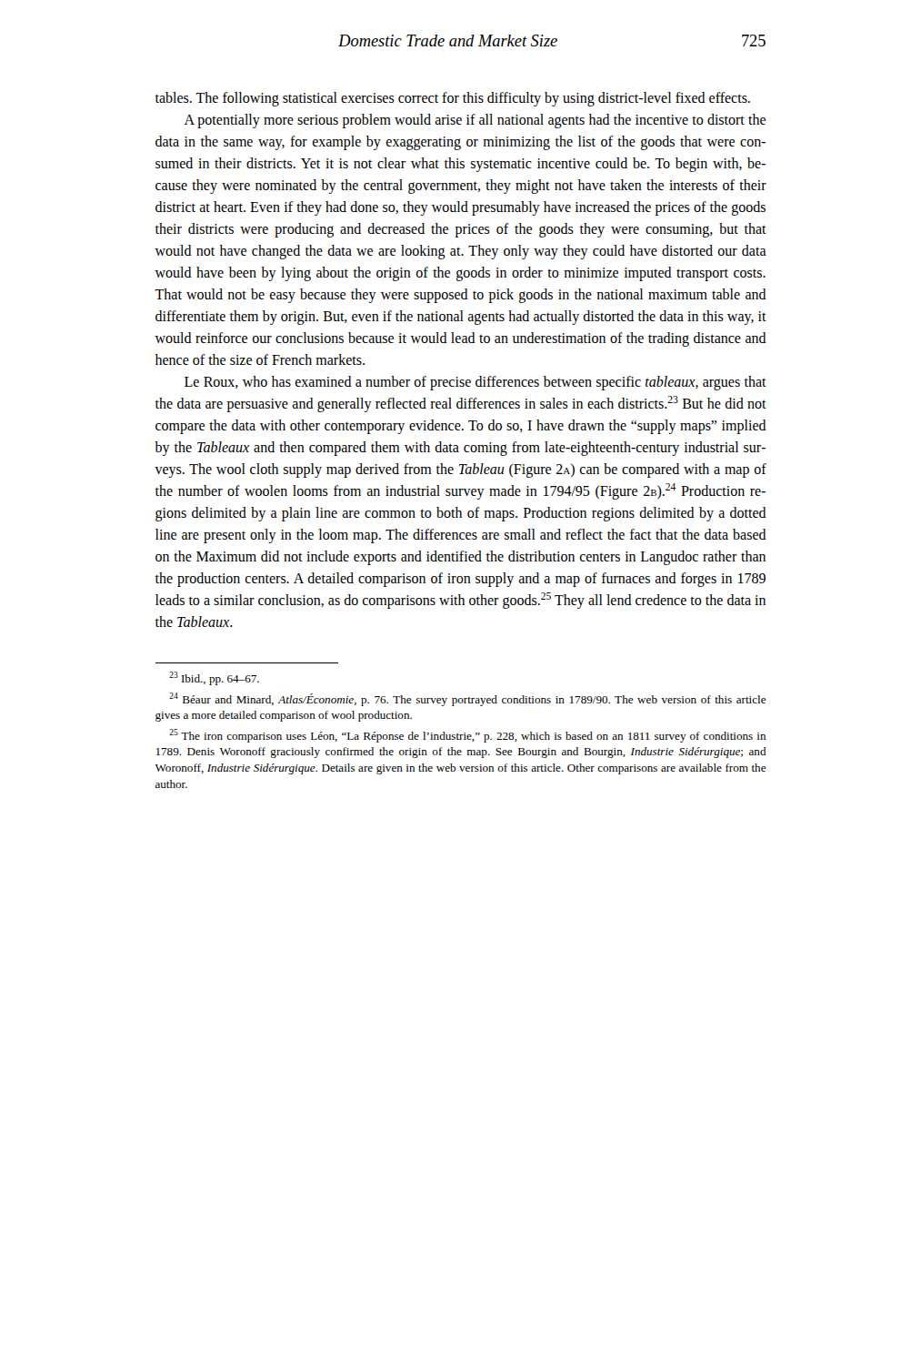Domestic Trade and Market Size725
tables. The following statistical exercises correct for this difficulty by using district-level fixed effects.
A potentially more serious problem would arise if all national agents had the incentive to distort the data in the same way, for example by exaggerating or minimizing the list of the goods that were consumed in their districts. Yet it is not clear what this systematic incentive could be. To begin with, because they were nominated by the central government, they might not have taken the interests of their district at heart. Even if they had done so, they would presumably have increased the prices of the goods their districts were producing and decreased the prices of the goods they were consuming, but that would not have changed the data we are looking at. They only way they could have distorted our data would have been by lying about the origin of the goods in order to minimize imputed transport costs. That would not be easy because they were supposed to pick goods in the national maximum table and differentiate them by origin. But, even if the national agents had actually distorted the data in this way, it would reinforce our conclusions because it would lead to an underestimation of the trading distance and hence of the size of French markets.
Le Roux, who has examined a number of precise differences between specific tableaux, argues that the data are persuasive and generally reflected real differences in sales in each districts.23 But he did not compare the data with other contemporary evidence. To do so, I have drawn the “supply maps” implied by the Tableaux and then compared them with data coming from late-eighteenth-century industrial surveys. The wool cloth supply map derived from the Tableau (Figure 2a) can be compared with a map of the number of woolen looms from an industrial survey made in 1794/95 (Figure 2b).24 Production regions delimited by a plain line are common to both of maps. Production regions delimited by a dotted line are present only in the loom map. The differences are small and reflect the fact that the data based on the Maximum did not include exports and identified the distribution centers in Langudoc rather than the production centers. A detailed comparison of iron supply and a map of furnaces and forges in 1789 leads to a similar conclusion, as do comparisons with other goods.25 They all lend credence to the data in the Tableaux.
23 Ibid., pp. 64–67.
24 Béaur and Minard, Atlas/Économie, p. 76. The survey portrayed conditions in 1789/90. The web version of this article gives a more detailed comparison of wool production.
25 The iron comparison uses Léon, “La Réponse de l’industrie,” p. 228, which is based on an 1811 survey of conditions in 1789. Denis Woronoff graciously confirmed the origin of the map. See Bourgin and Bourgin, Industrie Sidérurgique; and Woronoff, Industrie Sidérurgique. Details are given in the web version of this article. Other comparisons are available from the author.